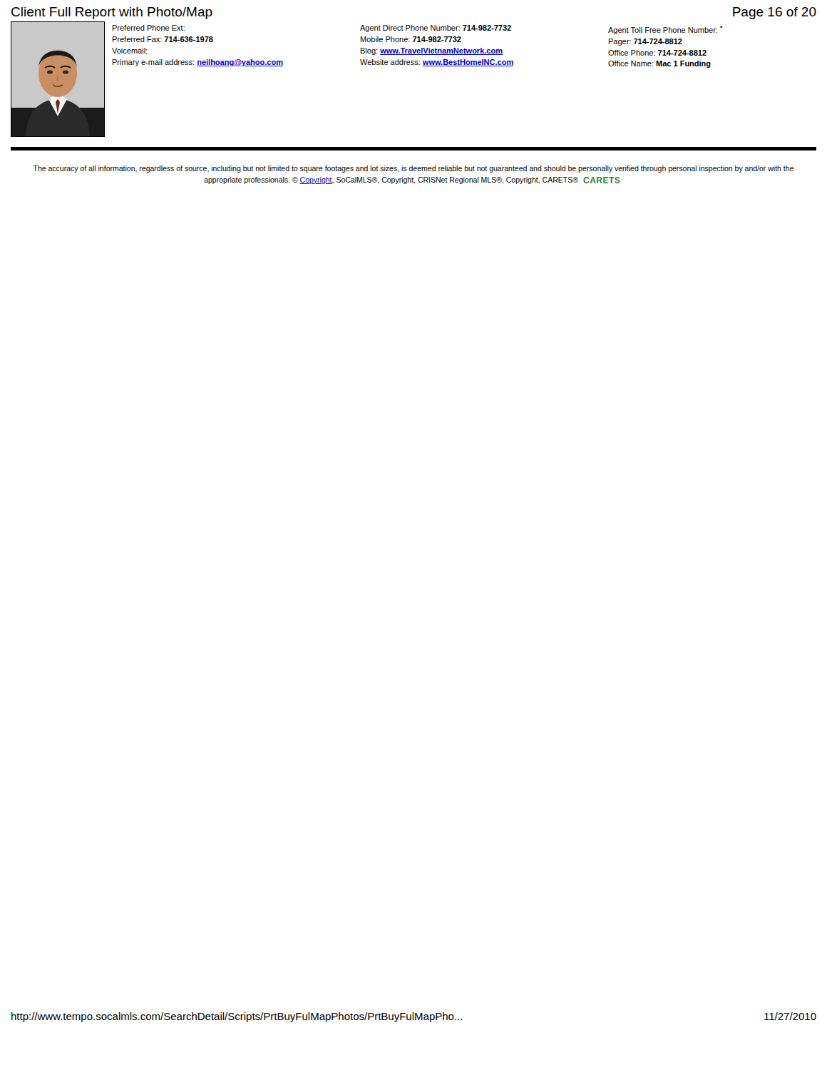Client Full Report with Photo/Map
Page 16 of 20
Preferred Phone Ext:
Preferred Fax: 714-636-1978
Voicemail:
Primary e-mail address: neilhoang@yahoo.com
Agent Direct Phone Number: 714-982-7732
Mobile Phone: 714-982-7732
Blog: www.TravelVietnamNetwork.com
Website address: www.BestHomeINC.com
Agent Toll Free Phone Number: •
Pager: 714-724-8812
Office Phone: 714-724-8812
Office Name: Mac 1 Funding
The accuracy of all information, regardless of source, including but not limited to square footages and lot sizes, is deemed reliable but not guaranteed and should be personally verified through personal inspection by and/or with the appropriate professionals. © Copyright, SoCalMLS®, Copyright, CRISNet Regional MLS®, Copyright, CARETS® CARETS
http://www.tempo.socalmls.com/SearchDetail/Scripts/PrtBuyFulMapPhotos/PrtBuyFulMapPho...
11/27/2010